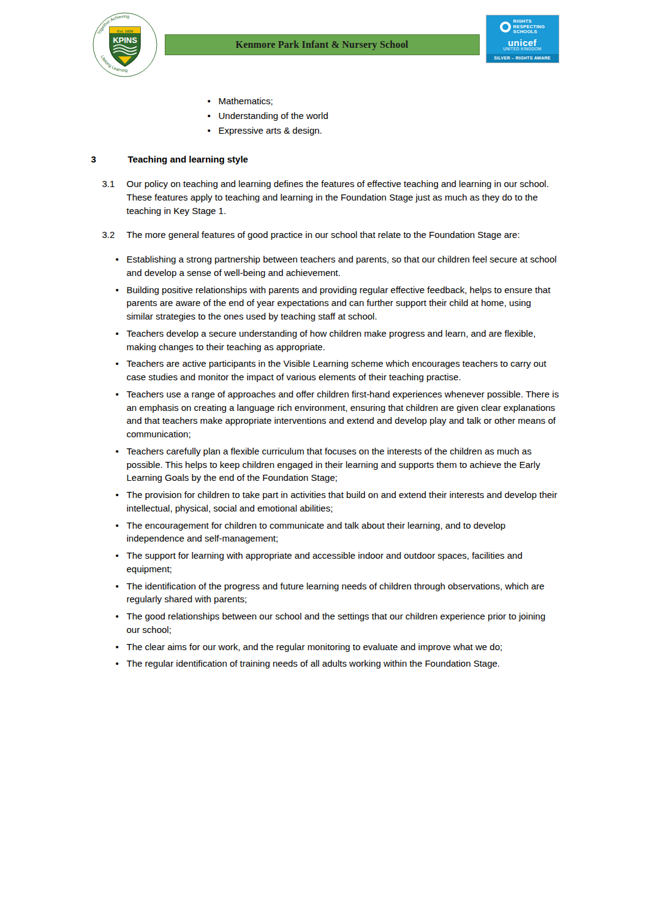Together Achieving Lifelong Learning Est. 1939 KPINS
Kenmore Park Infant & Nursery School
RIGHTS
RESPECTING
SCHOOLS
unicefUNITED KINGDOM
SILVER – RIGHTS AWARE
Mathematics;
Understanding of the world
Expressive arts & design.
3 Teaching and learning style
3.1
Our policy on teaching and learning defines the features of effective teaching and learning in our school. These features apply to teaching and learning in the Foundation Stage just as much as they do to the teaching in Key Stage 1.
3.2
The more general features of good practice in our school that relate to the Foundation Stage are:
Establishing a strong partnership between teachers and parents, so that our children feel secure at school and develop a sense of well-being and achievement.
Building positive relationships with parents and providing regular effective feedback, helps to ensure that parents are aware of the end of year expectations and can further support their child at home, using similar strategies to the ones used by teaching staff at school.
Teachers develop a secure understanding of how children make progress and learn, and are flexible, making changes to their teaching as appropriate.
Teachers are active participants in the Visible Learning scheme which encourages teachers to carry out case studies and monitor the impact of various elements of their teaching practise.
Teachers use a range of approaches and offer children first-hand experiences whenever possible. There is an emphasis on creating a language rich environment, ensuring that children are given clear explanations and that teachers make appropriate interventions and extend and develop play and talk or other means of communication;
Teachers carefully plan a flexible curriculum that focuses on the interests of the children as much as possible. This helps to keep children engaged in their learning and supports them to achieve the Early Learning Goals by the end of the Foundation Stage;
The provision for children to take part in activities that build on and extend their interests and develop their intellectual, physical, social and emotional abilities;
The encouragement for children to communicate and talk about their learning, and to develop independence and self-management;
The support for learning with appropriate and accessible indoor and outdoor spaces, facilities and equipment;
The identification of the progress and future learning needs of children through observations, which are regularly shared with parents;
The good relationships between our school and the settings that our children experience prior to joining our school;
The clear aims for our work, and the regular monitoring to evaluate and improve what we do;
The regular identification of training needs of all adults working within the Foundation Stage.